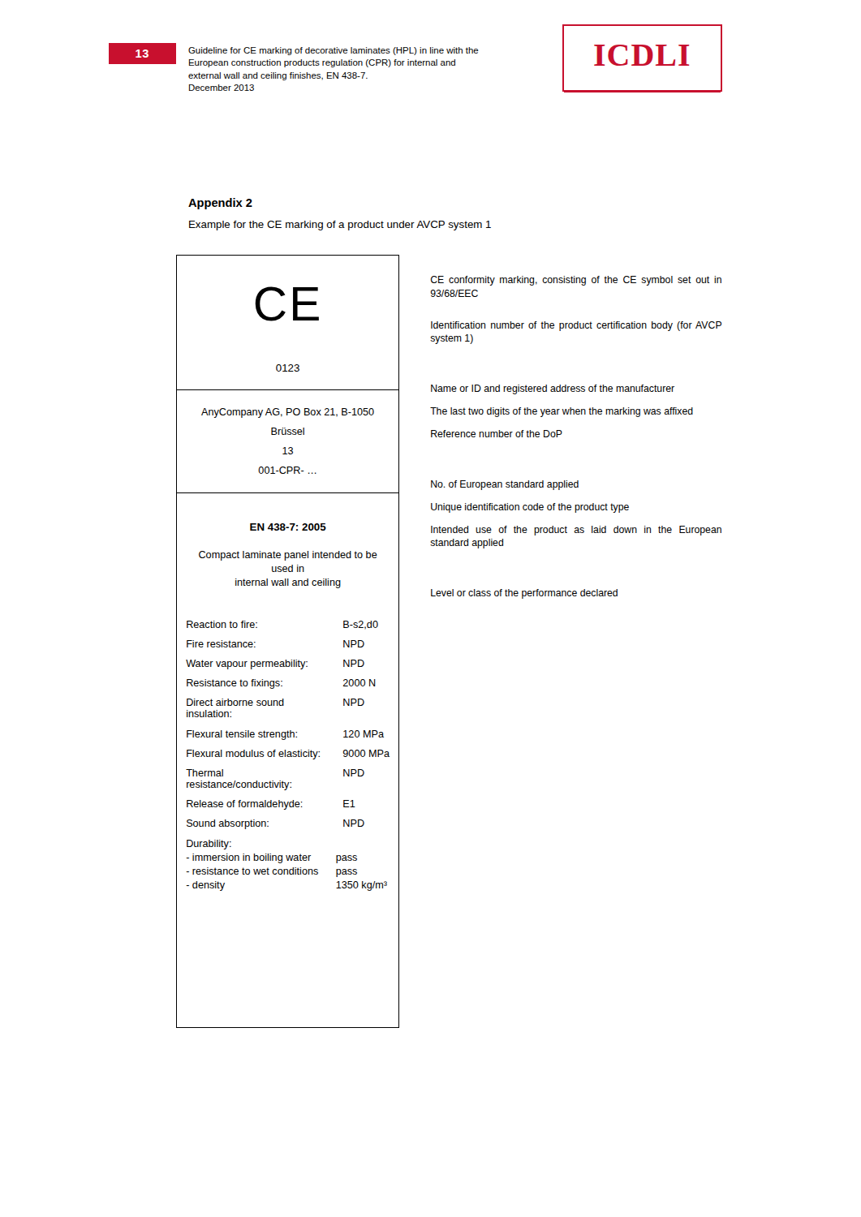13
Guideline for CE marking of decorative laminates (HPL) in line with the
European construction products regulation (CPR) for internal and
external wall and ceiling finishes, EN 438-7.
December 2013
ICDLI
Appendix 2
Example for the CE marking of a product under AVCP system 1
CE
0123
AnyCompany AG, PO Box 21, B-1050 Brüssel
13
001-CPR- …
EN 438-7: 2005
Compact laminate panel intended to be used in
internal wall and ceiling
| Reaction to fire: | B-s2,d0 |
| Fire resistance: | NPD |
| Water vapour permeability: | NPD |
| Resistance to fixings: | 2000 N |
| Direct airborne sound insulation: | NPD |
| Flexural tensile strength: | 120 MPa |
| Flexural modulus of elasticity: | 9000 MPa |
| Thermal resistance/conductivity: | NPD |
| Release of formaldehyde: | E1 |
| Sound absorption: | NPD |
Durability:
| - immersion in boiling water | pass |
| - resistance to wet conditions | pass |
| - density | 1350 kg/m³ |
CE conformity marking, consisting of the CE symbol set out in 93/68/EEC
Identification number of the product certification body (for AVCP system 1)
Name or ID and registered address of the manufacturer
The last two digits of the year when the marking was affixed
Reference number of the DoP
No. of European standard applied
Unique identification code of the product type
Intended use of the product as laid down in the European standard applied
Level or class of the performance declared